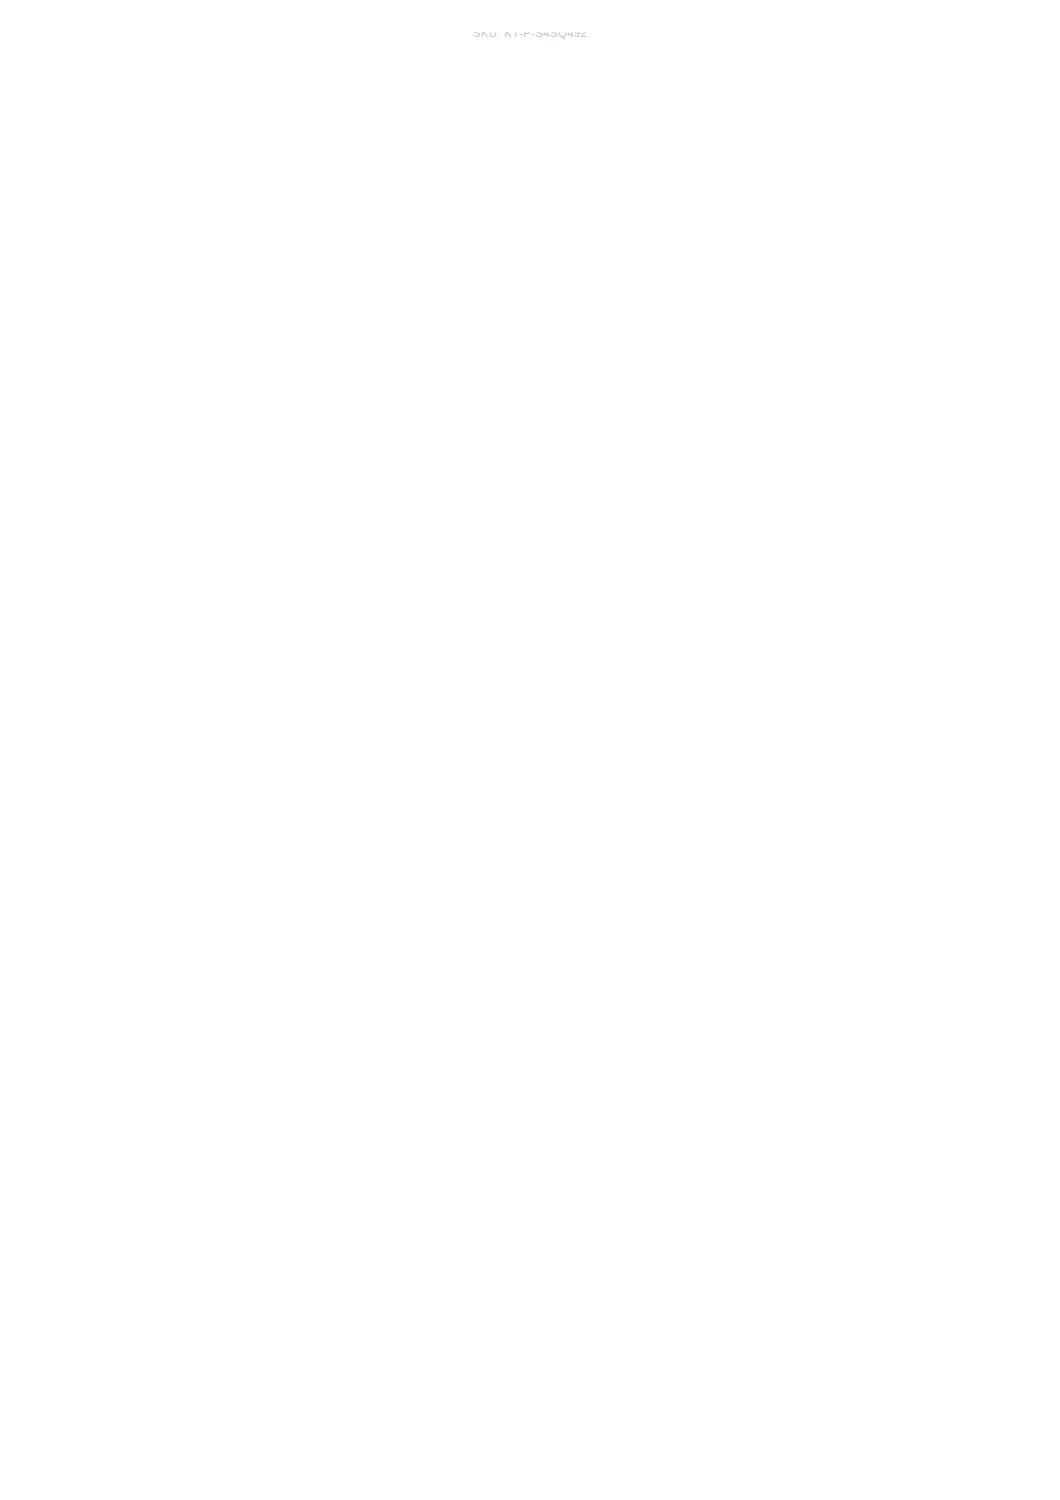SKU: KT-P-S4SQ492